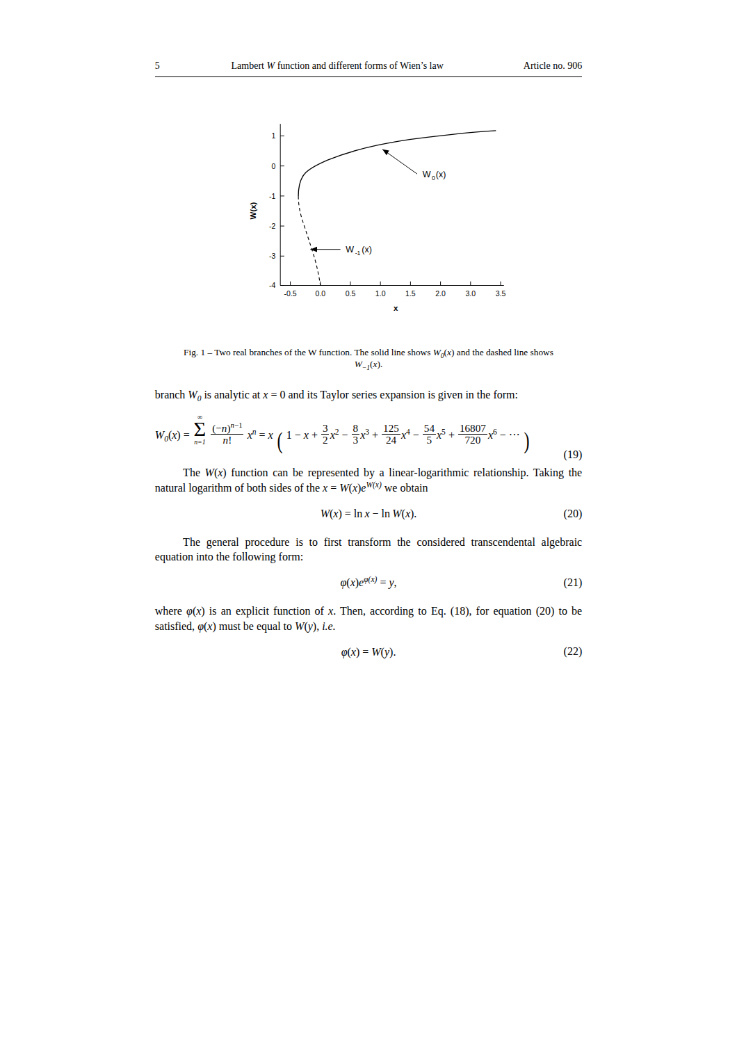5 Lambert W function and different forms of Wien’s law Article no. 906
1 0 -1 -2 -3 -4 -0.5 0.0 0.5 1.0 1.5 2.0 3.0 3.5 x W(x) W 0 (x) W -1 (x)
Fig. 1 – Two real branches of the W function. The solid line shows W0(x) and the dashed line shows W−1(x).
branch W0 is analytic at x = 0 and its Taylor series expansion is given in the form:
W0(x) = ∞Σn=1 (−n)n−1 n! xn = x ( 1 − x + 32 x2 − 83 x3 + 12524 x4 − 545 x5 + 16807720 x6 − ··· ) (19)
The W(x) function can be represented by a linear-logarithmic relationship. Taking the natural logarithm of both sides of the x = W(x)eW(x) we obtain
W(x) = ln x − ln W(x). (20)
The general procedure is to first transform the considered transcendental algebraic equation into the following form:
φ(x)eφ(x) = y, (21)
where φ(x) is an explicit function of x. Then, according to Eq. (18), for equation (20) to be satisfied, φ(x) must be equal to W(y), i.e.
φ(x) = W(y). (22)